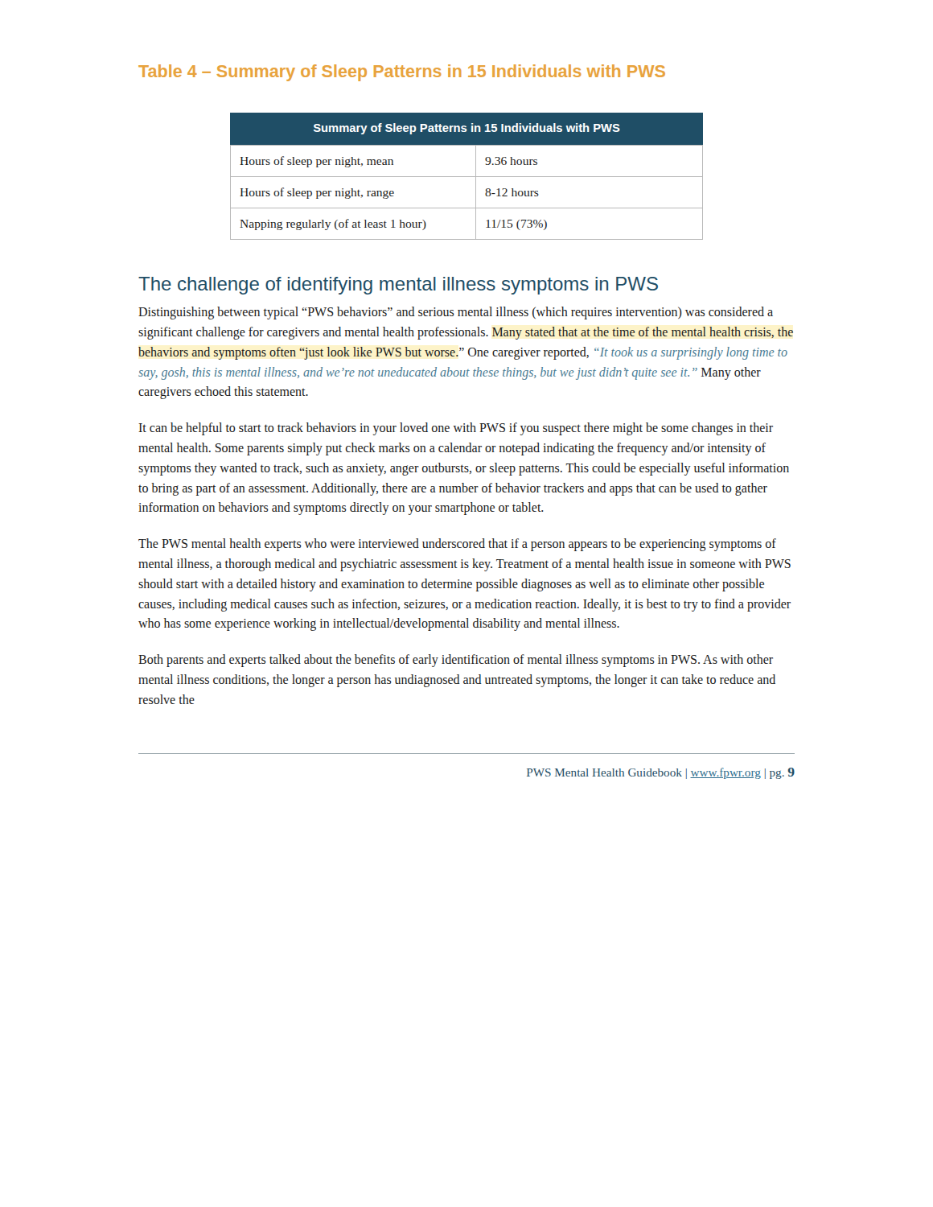Table 4 – Summary of Sleep Patterns in 15 Individuals with PWS
Summary of Sleep Patterns in 15 Individuals with PWS
| Hours of sleep per night, mean | 9.36 hours |
| Hours of sleep per night, range | 8-12 hours |
| Napping regularly (of at least 1 hour) | 11/15 (73%) |
The challenge of identifying mental illness symptoms in PWS
Distinguishing between typical “PWS behaviors” and serious mental illness (which requires intervention) was considered a significant challenge for caregivers and mental health professionals. Many stated that at the time of the mental health crisis, the behaviors and symptoms often “just look like PWS but worse.” One caregiver reported, “It took us a surprisingly long time to say, gosh, this is mental illness, and we’re not uneducated about these things, but we just didn’t quite see it.” Many other caregivers echoed this statement.
It can be helpful to start to track behaviors in your loved one with PWS if you suspect there might be some changes in their mental health. Some parents simply put check marks on a calendar or notepad indicating the frequency and/or intensity of symptoms they wanted to track, such as anxiety, anger outbursts, or sleep patterns. This could be especially useful information to bring as part of an assessment. Additionally, there are a number of behavior trackers and apps that can be used to gather information on behaviors and symptoms directly on your smartphone or tablet.
The PWS mental health experts who were interviewed underscored that if a person appears to be experiencing symptoms of mental illness, a thorough medical and psychiatric assessment is key. Treatment of a mental health issue in someone with PWS should start with a detailed history and examination to determine possible diagnoses as well as to eliminate other possible causes, including medical causes such as infection, seizures, or a medication reaction. Ideally, it is best to try to find a provider who has some experience working in intellectual/developmental disability and mental illness.
Both parents and experts talked about the benefits of early identification of mental illness symptoms in PWS. As with other mental illness conditions, the longer a person has undiagnosed and untreated symptoms, the longer it can take to reduce and resolve the
PWS Mental Health Guidebook | www.fpwr.org | pg. 9